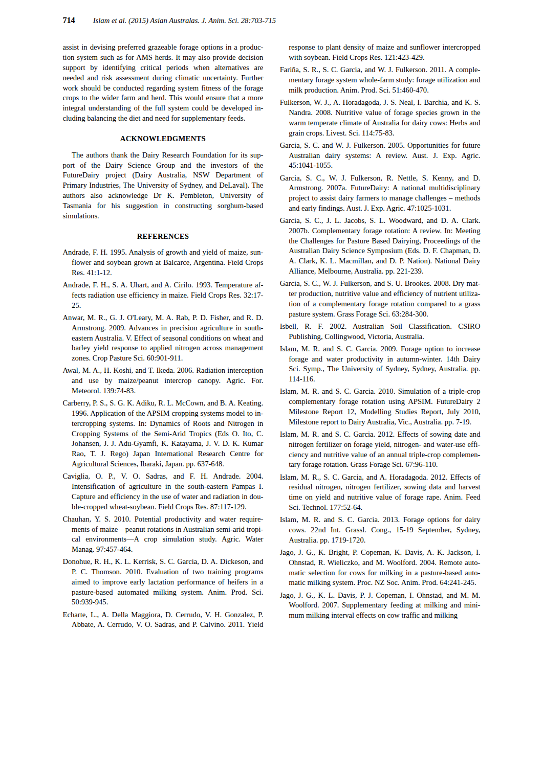714 Islam et al. (2015) Asian Australas. J. Anim. Sci. 28:703-715
assist in devising preferred grazeable forage options in a production system such as for AMS herds. It may also provide decision support by identifying critical periods when alternatives are needed and risk assessment during climatic uncertainty. Further work should be conducted regarding system fitness of the forage crops to the wider farm and herd. This would ensure that a more integral understanding of the full system could be developed including balancing the diet and need for supplementary feeds.
Acknowledgments
The authors thank the Dairy Research Foundation for its support of the Dairy Science Group and the investors of the FutureDairy project (Dairy Australia, NSW Department of Primary Industries, The University of Sydney, and DeLaval). The authors also acknowledge Dr K. Pembleton, University of Tasmania for his suggestion in constructing sorghum-based simulations.
References
Andrade, F. H. 1995. Analysis of growth and yield of maize, sunflower and soybean grown at Balcarce, Argentina. Field Crops Res. 41:1-12.
Andrade, F. H., S. A. Uhart, and A. Cirilo. 1993. Temperature affects radiation use efficiency in maize. Field Crops Res. 32:17-25.
Anwar, M. R., G. J. O'Leary, M. A. Rab, P. D. Fisher, and R. D. Armstrong. 2009. Advances in precision agriculture in south-eastern Australia. V. Effect of seasonal conditions on wheat and barley yield response to applied nitrogen across management zones. Crop Pasture Sci. 60:901-911.
Awal, M. A., H. Koshi, and T. Ikeda. 2006. Radiation interception and use by maize/peanut intercrop canopy. Agric. For. Meteorol. 139:74-83.
Carberry, P. S., S. G. K. Adiku, R. L. McCown, and B. A. Keating. 1996. Application of the APSIM cropping systems model to intercropping systems. In: Dynamics of Roots and Nitrogen in Cropping Systems of the Semi-Arid Tropics (Eds O. Ito, C. Johansen, J. J. Adu-Gyamfi, K. Katayama, J. V. D. K. Kumar Rao, T. J. Rego) Japan International Research Centre for Agricultural Sciences, Ibaraki, Japan. pp. 637-648.
Caviglia, O. P., V. O. Sadras, and F. H. Andrade. 2004. Intensification of agriculture in the south-eastern Pampas I. Capture and efficiency in the use of water and radiation in double-cropped wheat-soybean. Field Crops Res. 87:117-129.
Chauhan, Y. S. 2010. Potential productivity and water requirements of maize—peanut rotations in Australian semi-arid tropical environments—A crop simulation study. Agric. Water Manag. 97:457-464.
Donohue, R. H., K. L. Kerrisk, S. C. Garcia, D. A. Dickeson, and P. C. Thomson. 2010. Evaluation of two training programs aimed to improve early lactation performance of heifers in a pasture-based automated milking system. Anim. Prod. Sci. 50:939-945.
Echarte, L., A. Della Maggiora, D. Cerrudo, V. H. Gonzalez, P. Abbate, A. Cerrudo, V. O. Sadras, and P. Calvino. 2011. Yield response to plant density of maize and sunflower intercropped with soybean. Field Crops Res. 121:423-429.
Fariña, S. R., S. C. Garcia, and W. J. Fulkerson. 2011. A complementary forage system whole-farm study: forage utilization and milk production. Anim. Prod. Sci. 51:460-470.
Fulkerson, W. J., A. Horadagoda, J. S. Neal, I. Barchia, and K. S. Nandra. 2008. Nutritive value of forage species grown in the warm temperate climate of Australia for dairy cows: Herbs and grain crops. Livest. Sci. 114:75-83.
Garcia, S. C. and W. J. Fulkerson. 2005. Opportunities for future Australian dairy systems: A review. Aust. J. Exp. Agric. 45:1041-1055.
Garcia, S. C., W. J. Fulkerson, R. Nettle, S. Kenny, and D. Armstrong. 2007a. FutureDairy: A national multidisciplinary project to assist dairy farmers to manage challenges – methods and early findings. Aust. J. Exp. Agric. 47:1025-1031.
Garcia, S. C., J. L. Jacobs, S. L. Woodward, and D. A. Clark. 2007b. Complementary forage rotation: A review. In: Meeting the Challenges for Pasture Based Dairying, Proceedings of the Australian Dairy Science Symposium (Eds. D. F. Chapman, D. A. Clark, K. L. Macmillan, and D. P. Nation). National Dairy Alliance, Melbourne, Australia. pp. 221-239.
Garcia, S. C., W. J. Fulkerson, and S. U. Brookes. 2008. Dry matter production, nutritive value and efficiency of nutrient utilization of a complementary forage rotation compared to a grass pasture system. Grass Forage Sci. 63:284-300.
Isbell, R. F. 2002. Australian Soil Classification. CSIRO Publishing, Collingwood, Victoria, Australia.
Islam, M. R. and S. C. Garcia. 2009. Forage option to increase forage and water productivity in autumn-winter. 14th Dairy Sci. Symp., The University of Sydney, Sydney, Australia. pp. 114-116.
Islam, M. R. and S. C. Garcia. 2010. Simulation of a triple-crop complementary forage rotation using APSIM. FutureDairy 2 Milestone Report 12, Modelling Studies Report, July 2010, Milestone report to Dairy Australia, Vic., Australia. pp. 7-19.
Islam, M. R. and S. C. Garcia. 2012. Effects of sowing date and nitrogen fertilizer on forage yield, nitrogen- and water-use efficiency and nutritive value of an annual triple-crop complementary forage rotation. Grass Forage Sci. 67:96-110.
Islam, M. R., S. C. Garcia, and A. Horadagoda. 2012. Effects of residual nitrogen, nitrogen fertilizer, sowing data and harvest time on yield and nutritive value of forage rape. Anim. Feed Sci. Technol. 177:52-64.
Islam, M. R. and S. C. Garcia. 2013. Forage options for dairy cows. 22nd Int. Grassl. Cong., 15-19 September, Sydney, Australia. pp. 1719-1720.
Jago, J. G., K. Bright, P. Copeman, K. Davis, A. K. Jackson, I. Ohnstad, R. Wieliczko, and M. Woolford. 2004. Remote automatic selection for cows for milking in a pasture-based automatic milking system. Proc. NZ Soc. Anim. Prod. 64:241-245.
Jago, J. G., K. L. Davis, P. J. Copeman, I. Ohnstad, and M. M. Woolford. 2007. Supplementary feeding at milking and minimum milking interval effects on cow traffic and milking